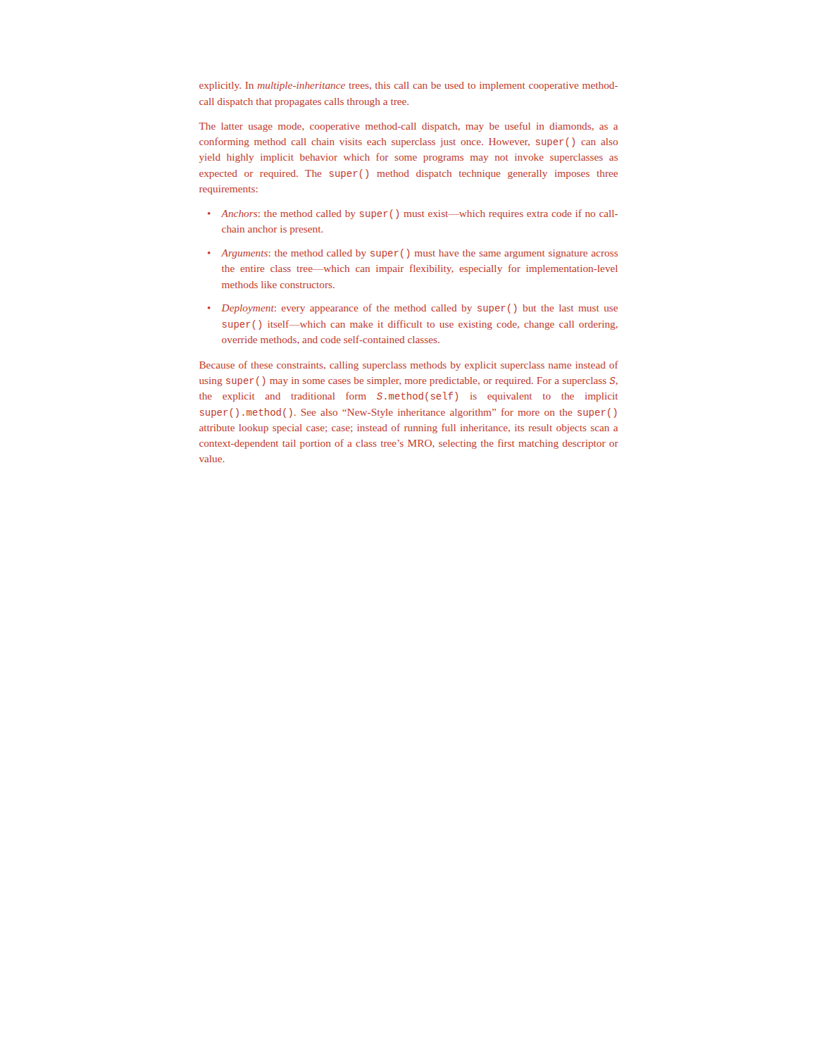explicitly. In multiple-inheritance trees, this call can be used to implement cooperative method-call dispatch that propagates calls through a tree.
The latter usage mode, cooperative method-call dispatch, may be useful in diamonds, as a conforming method call chain visits each superclass just once. However, super() can also yield highly implicit behavior which for some programs may not invoke superclasses as expected or required. The super() method dispatch technique generally imposes three requirements:
Anchors: the method called by super() must exist—which requires extra code if no call-chain anchor is present.
Arguments: the method called by super() must have the same argument signature across the entire class tree—which can impair flexibility, especially for implementation-level methods like constructors.
Deployment: every appearance of the method called by super() but the last must use super() itself—which can make it difficult to use existing code, change call ordering, override methods, and code self-contained classes.
Because of these constraints, calling superclass methods by explicit superclass name instead of using super() may in some cases be simpler, more predictable, or required. For a superclass S, the explicit and traditional form S.method(self) is equivalent to the implicit super().method(). See also “New-Style inheritance algorithm” for more on the super() attribute lookup special case; case; instead of running full inheritance, its result objects scan a context-dependent tail portion of a class tree’s MRO, selecting the first matching descriptor or value.